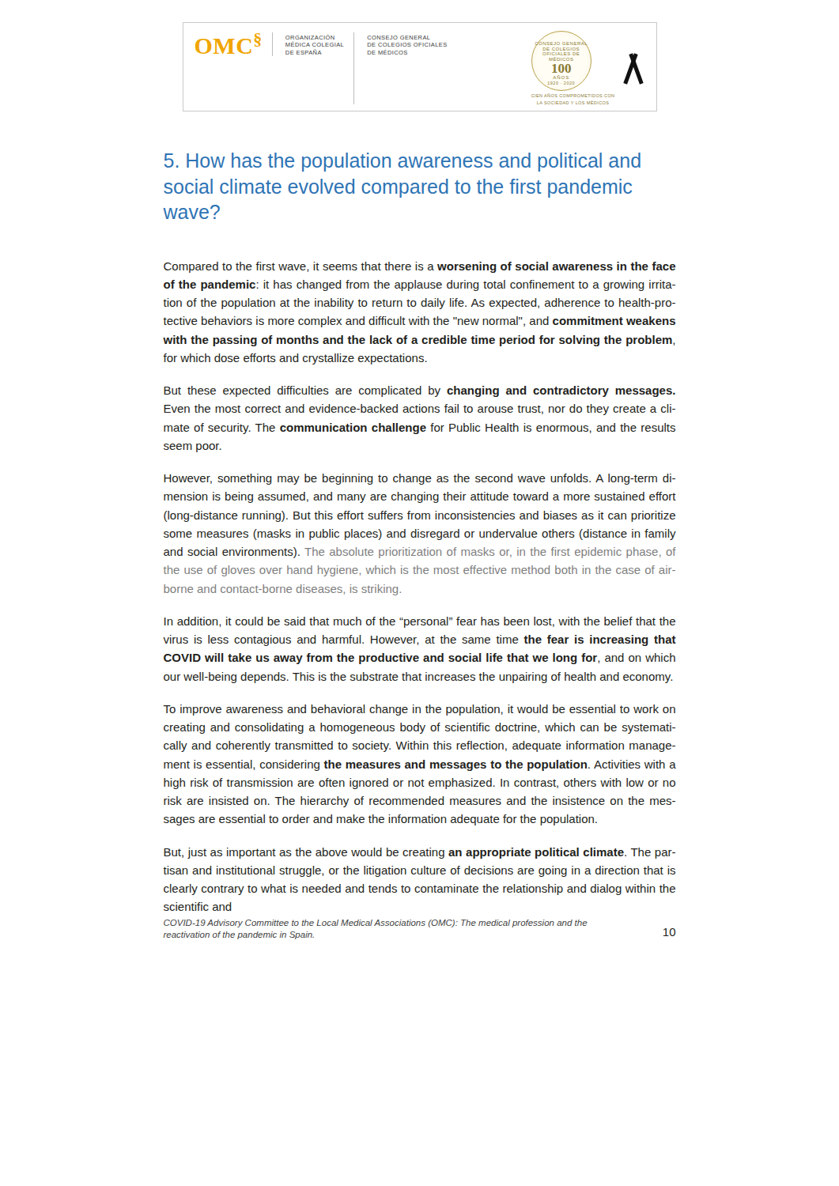OMC§
ORGANIZACIÓN
MÉDICA COLEGIAL
DE ESPAÑA
CONSEJO GENERAL
DE COLEGIOS OFICIALES
DE MÉDICOS
CONSEJO GENERAL DE COLEGIOS OFICIALES DE MÉDICOS
100
AÑOS
1920 · 2020
CIEN AÑOS COMPROMETIDOS CON
LA SOCIEDAD Y LOS MÉDICOS
5. How has the population awareness and political and social climate evolved compared to the first pandemic wave?
Compared to the first wave, it seems that there is a worsening of social awareness in the face of the pandemic: it has changed from the applause during total confinement to a growing irritation of the population at the inability to return to daily life. As expected, adherence to health-protective behaviors is more complex and difficult with the "new normal", and commitment weakens with the passing of months and the lack of a credible time period for solving the problem, for which dose efforts and crystallize expectations.
But these expected difficulties are complicated by changing and contradictory messages. Even the most correct and evidence-backed actions fail to arouse trust, nor do they create a climate of security. The communication challenge for Public Health is enormous, and the results seem poor.
However, something may be beginning to change as the second wave unfolds. A long-term dimension is being assumed, and many are changing their attitude toward a more sustained effort (long-distance running). But this effort suffers from inconsistencies and biases as it can prioritize some measures (masks in public places) and disregard or undervalue others (distance in family and social environments). The absolute prioritization of masks or, in the first epidemic phase, of the use of gloves over hand hygiene, which is the most effective method both in the case of airborne and contact-borne diseases, is striking.
In addition, it could be said that much of the “personal” fear has been lost, with the belief that the virus is less contagious and harmful. However, at the same time the fear is increasing that COVID will take us away from the productive and social life that we long for, and on which our well-being depends. This is the substrate that increases the unpairing of health and economy.
To improve awareness and behavioral change in the population, it would be essential to work on creating and consolidating a homogeneous body of scientific doctrine, which can be systematically and coherently transmitted to society. Within this reflection, adequate information management is essential, considering the measures and messages to the population. Activities with a high risk of transmission are often ignored or not emphasized. In contrast, others with low or no risk are insisted on. The hierarchy of recommended measures and the insistence on the messages are essential to order and make the information adequate for the population.
But, just as important as the above would be creating an appropriate political climate. The partisan and institutional struggle, or the litigation culture of decisions are going in a direction that is clearly contrary to what is needed and tends to contaminate the relationship and dialog within the scientific and
COVID-19 Advisory Committee to the Local Medical Associations (OMC): The medical profession and the reactivation of the pandemic in Spain.
10